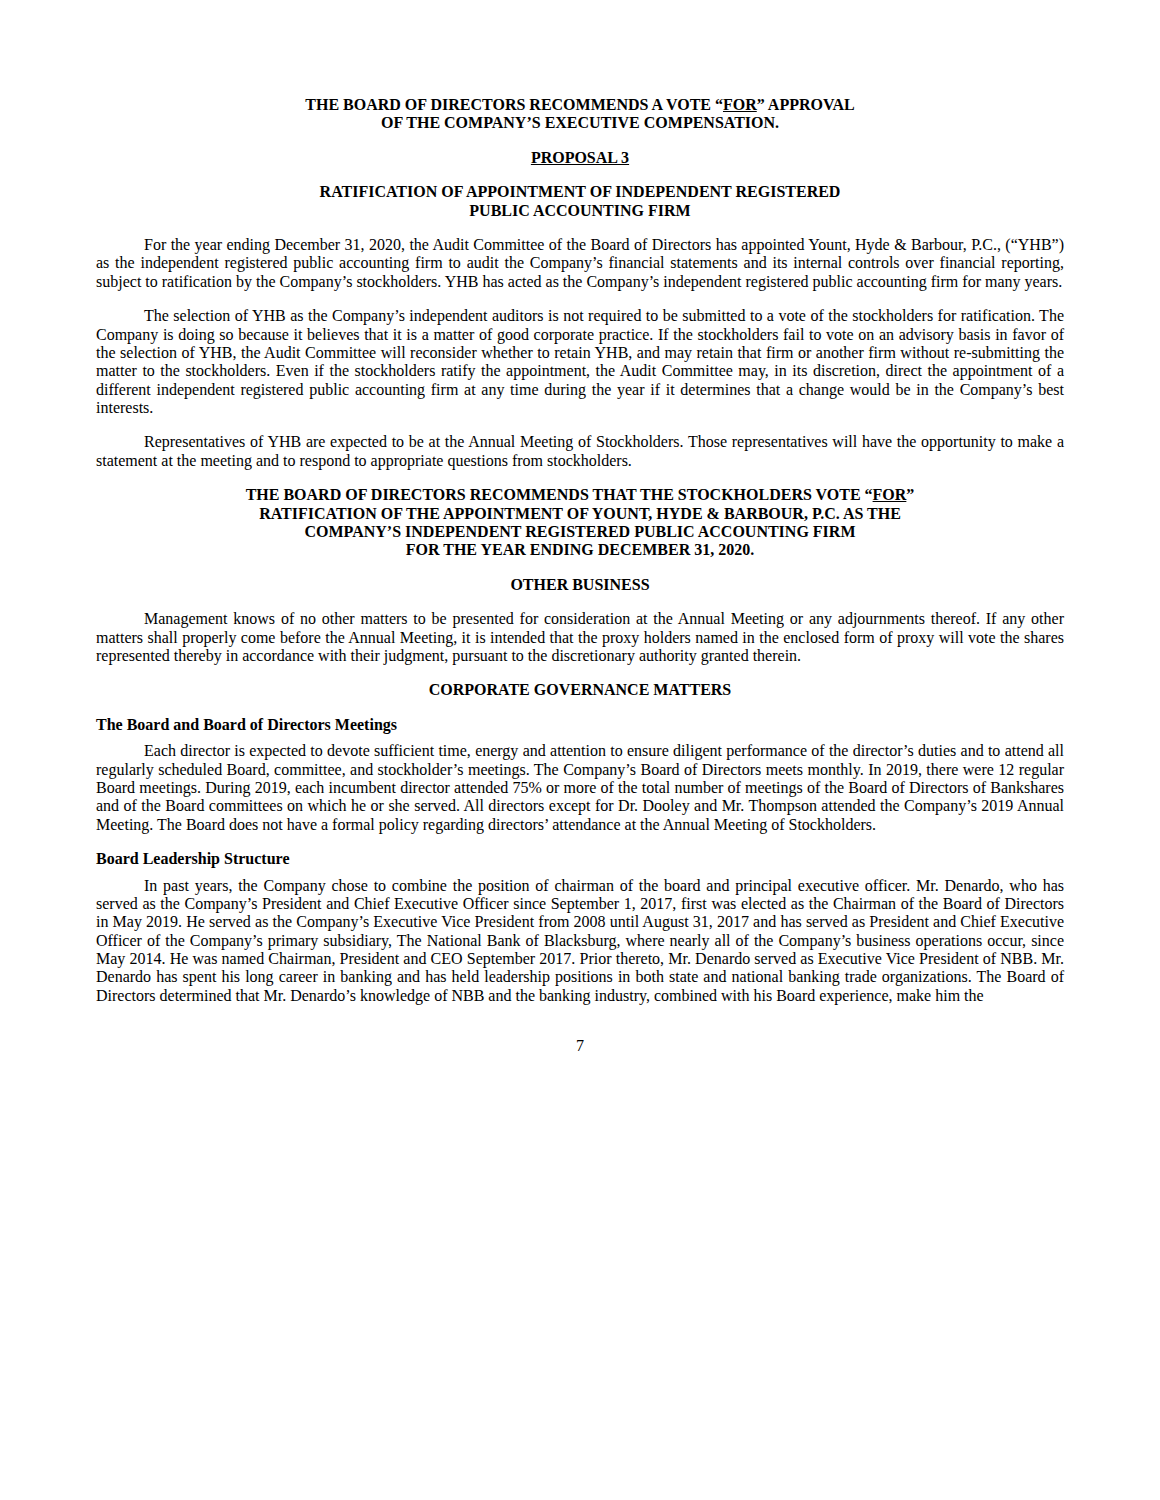THE BOARD OF DIRECTORS RECOMMENDS A VOTE “FOR” APPROVAL
OF THE COMPANY’S EXECUTIVE COMPENSATION.
PROPOSAL 3
RATIFICATION OF APPOINTMENT OF INDEPENDENT REGISTERED
PUBLIC ACCOUNTING FIRM
For the year ending December 31, 2020, the Audit Committee of the Board of Directors has appointed Yount, Hyde & Barbour, P.C., (“YHB”) as the independent registered public accounting firm to audit the Company’s financial statements and its internal controls over financial reporting, subject to ratification by the Company’s stockholders. YHB has acted as the Company’s independent registered public accounting firm for many years.
The selection of YHB as the Company’s independent auditors is not required to be submitted to a vote of the stockholders for ratification. The Company is doing so because it believes that it is a matter of good corporate practice. If the stockholders fail to vote on an advisory basis in favor of the selection of YHB, the Audit Committee will reconsider whether to retain YHB, and may retain that firm or another firm without re-submitting the matter to the stockholders. Even if the stockholders ratify the appointment, the Audit Committee may, in its discretion, direct the appointment of a different independent registered public accounting firm at any time during the year if it determines that a change would be in the Company’s best interests.
Representatives of YHB are expected to be at the Annual Meeting of Stockholders. Those representatives will have the opportunity to make a statement at the meeting and to respond to appropriate questions from stockholders.
THE BOARD OF DIRECTORS RECOMMENDS THAT THE STOCKHOLDERS VOTE “FOR”
RATIFICATION OF THE APPOINTMENT OF YOUNT, HYDE & BARBOUR, P.C. AS THE
COMPANY’S INDEPENDENT REGISTERED PUBLIC ACCOUNTING FIRM
FOR THE YEAR ENDING DECEMBER 31, 2020.
OTHER BUSINESS
Management knows of no other matters to be presented for consideration at the Annual Meeting or any adjournments thereof. If any other matters shall properly come before the Annual Meeting, it is intended that the proxy holders named in the enclosed form of proxy will vote the shares represented thereby in accordance with their judgment, pursuant to the discretionary authority granted therein.
CORPORATE GOVERNANCE MATTERS
The Board and Board of Directors Meetings
Each director is expected to devote sufficient time, energy and attention to ensure diligent performance of the director’s duties and to attend all regularly scheduled Board, committee, and stockholder’s meetings. The Company’s Board of Directors meets monthly. In 2019, there were 12 regular Board meetings. During 2019, each incumbent director attended 75% or more of the total number of meetings of the Board of Directors of Bankshares and of the Board committees on which he or she served. All directors except for Dr. Dooley and Mr. Thompson attended the Company’s 2019 Annual Meeting. The Board does not have a formal policy regarding directors’ attendance at the Annual Meeting of Stockholders.
Board Leadership Structure
In past years, the Company chose to combine the position of chairman of the board and principal executive officer. Mr. Denardo, who has served as the Company’s President and Chief Executive Officer since September 1, 2017, first was elected as the Chairman of the Board of Directors in May 2019. He served as the Company’s Executive Vice President from 2008 until August 31, 2017 and has served as President and Chief Executive Officer of the Company’s primary subsidiary, The National Bank of Blacksburg, where nearly all of the Company’s business operations occur, since May 2014. He was named Chairman, President and CEO September 2017. Prior thereto, Mr. Denardo served as Executive Vice President of NBB. Mr. Denardo has spent his long career in banking and has held leadership positions in both state and national banking trade organizations. The Board of Directors determined that Mr. Denardo’s knowledge of NBB and the banking industry, combined with his Board experience, make him the
7